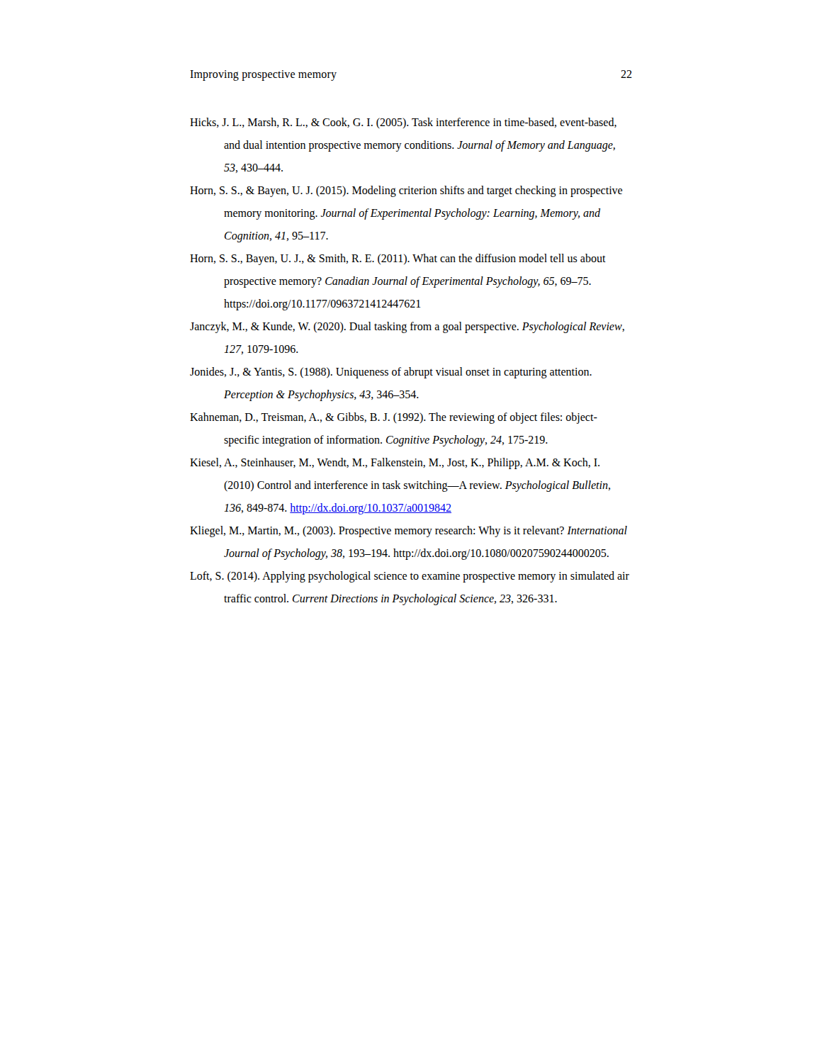Improving prospective memory 22
Hicks, J. L., Marsh, R. L., & Cook, G. I. (2005). Task interference in time-based, event-based, and dual intention prospective memory conditions. Journal of Memory and Language, 53, 430–444.
Horn, S. S., & Bayen, U. J. (2015). Modeling criterion shifts and target checking in prospective memory monitoring. Journal of Experimental Psychology: Learning, Memory, and Cognition, 41, 95–117.
Horn, S. S., Bayen, U. J., & Smith, R. E. (2011). What can the diffusion model tell us about prospective memory? Canadian Journal of Experimental Psychology, 65, 69–75. https://doi.org/10.1177/0963721412447621
Janczyk, M., & Kunde, W. (2020). Dual tasking from a goal perspective. Psychological Review, 127, 1079-1096.
Jonides, J., & Yantis, S. (1988). Uniqueness of abrupt visual onset in capturing attention. Perception & Psychophysics, 43, 346–354.
Kahneman, D., Treisman, A., & Gibbs, B. J. (1992). The reviewing of object files: object-specific integration of information. Cognitive Psychology, 24, 175-219.
Kiesel, A., Steinhauser, M., Wendt, M., Falkenstein, M., Jost, K., Philipp, A.M. & Koch, I. (2010) Control and interference in task switching—A review. Psychological Bulletin, 136, 849-874. http://dx.doi.org/10.1037/a0019842
Kliegel, M., Martin, M., (2003). Prospective memory research: Why is it relevant? International Journal of Psychology, 38, 193–194. http://dx.doi.org/10.1080/00207590244000205.
Loft, S. (2014). Applying psychological science to examine prospective memory in simulated air traffic control. Current Directions in Psychological Science, 23, 326-331.